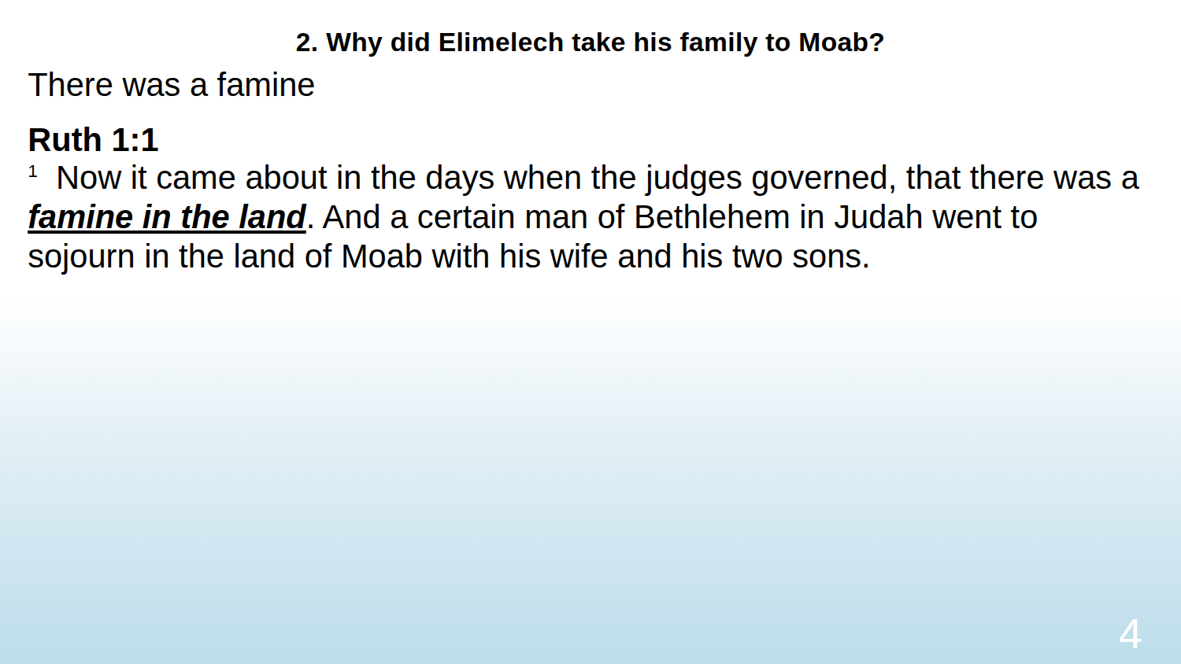2. Why did Elimelech take his family to Moab?
There was a famine
Ruth 1:1
1 Now it came about in the days when the judges governed, that there was a famine in the land. And a certain man of Bethlehem in Judah went to sojourn in the land of Moab with his wife and his two sons.
4